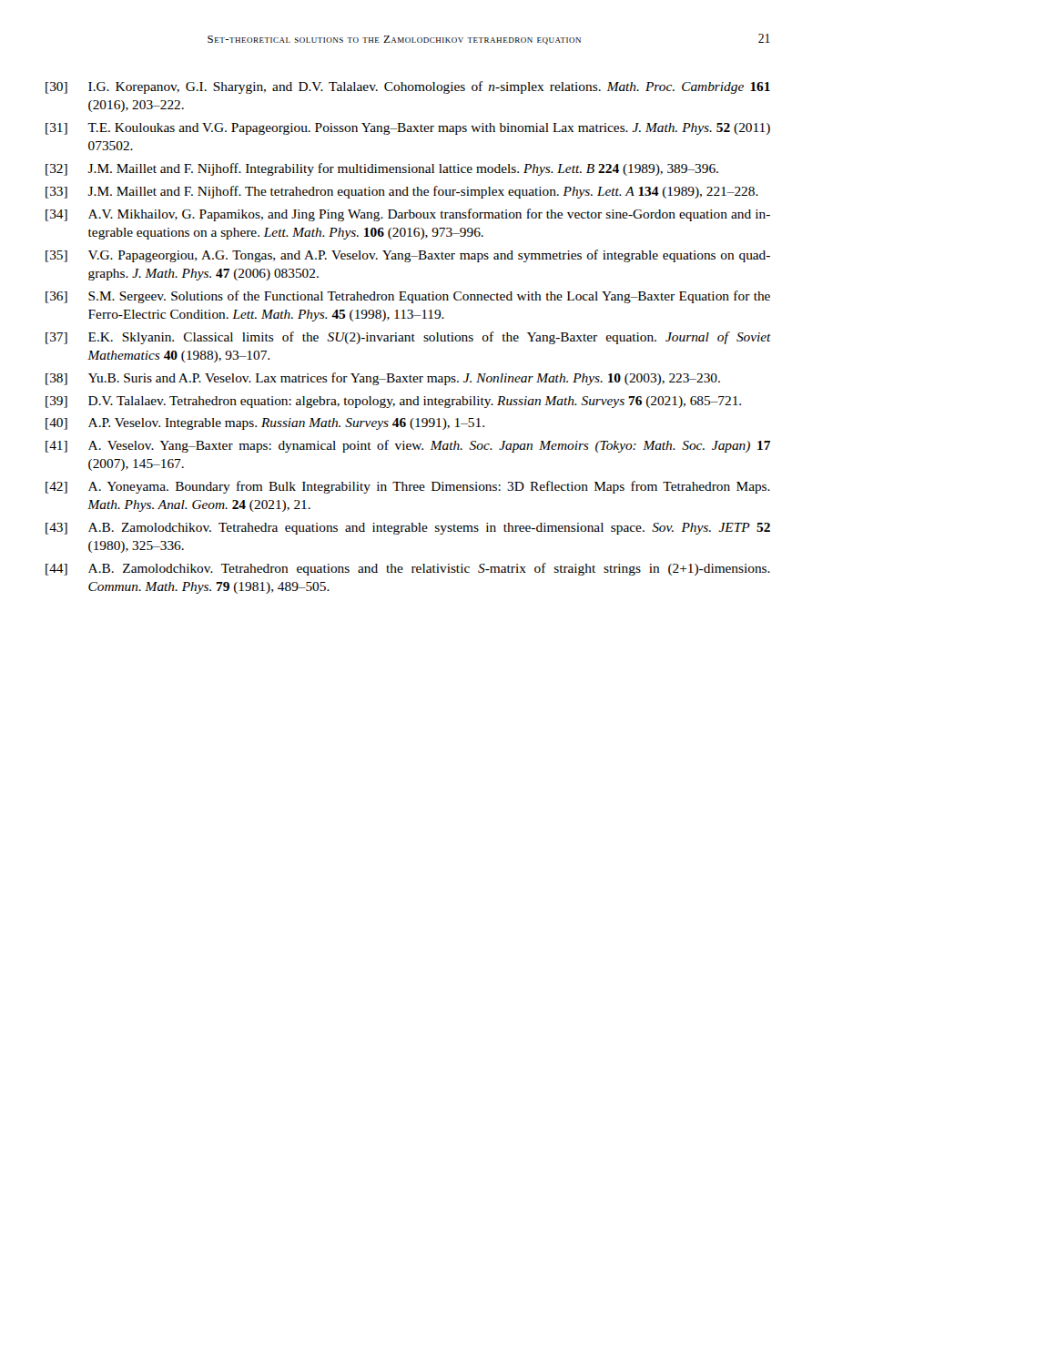Set-theoretical solutions to the Zamolodchikov tetrahedron equation 21
[30] I.G. Korepanov, G.I. Sharygin, and D.V. Talalaev. Cohomologies of n-simplex relations. Math. Proc. Cambridge 161 (2016), 203–222.
[31] T.E. Kouloukas and V.G. Papageorgiou. Poisson Yang–Baxter maps with binomial Lax matrices. J. Math. Phys. 52 (2011) 073502.
[32] J.M. Maillet and F. Nijhoff. Integrability for multidimensional lattice models. Phys. Lett. B 224 (1989), 389–396.
[33] J.M. Maillet and F. Nijhoff. The tetrahedron equation and the four-simplex equation. Phys. Lett. A 134 (1989), 221–228.
[34] A.V. Mikhailov, G. Papamikos, and Jing Ping Wang. Darboux transformation for the vector sine-Gordon equation and integrable equations on a sphere. Lett. Math. Phys. 106 (2016), 973–996.
[35] V.G. Papageorgiou, A.G. Tongas, and A.P. Veselov. Yang–Baxter maps and symmetries of integrable equations on quad-graphs. J. Math. Phys. 47 (2006) 083502.
[36] S.M. Sergeev. Solutions of the Functional Tetrahedron Equation Connected with the Local Yang–Baxter Equation for the Ferro-Electric Condition. Lett. Math. Phys. 45 (1998), 113–119.
[37] E.K. Sklyanin. Classical limits of the SU(2)-invariant solutions of the Yang-Baxter equation. Journal of Soviet Mathematics 40 (1988), 93–107.
[38] Yu.B. Suris and A.P. Veselov. Lax matrices for Yang–Baxter maps. J. Nonlinear Math. Phys. 10 (2003), 223–230.
[39] D.V. Talalaev. Tetrahedron equation: algebra, topology, and integrability. Russian Math. Surveys 76 (2021), 685–721.
[40] A.P. Veselov. Integrable maps. Russian Math. Surveys 46 (1991), 1–51.
[41] A. Veselov. Yang–Baxter maps: dynamical point of view. Math. Soc. Japan Memoirs (Tokyo: Math. Soc. Japan) 17 (2007), 145–167.
[42] A. Yoneyama. Boundary from Bulk Integrability in Three Dimensions: 3D Reflection Maps from Tetrahedron Maps. Math. Phys. Anal. Geom. 24 (2021), 21.
[43] A.B. Zamolodchikov. Tetrahedra equations and integrable systems in three-dimensional space. Sov. Phys. JETP 52 (1980), 325–336.
[44] A.B. Zamolodchikov. Tetrahedron equations and the relativistic S-matrix of straight strings in (2+1)-dimensions. Commun. Math. Phys. 79 (1981), 489–505.